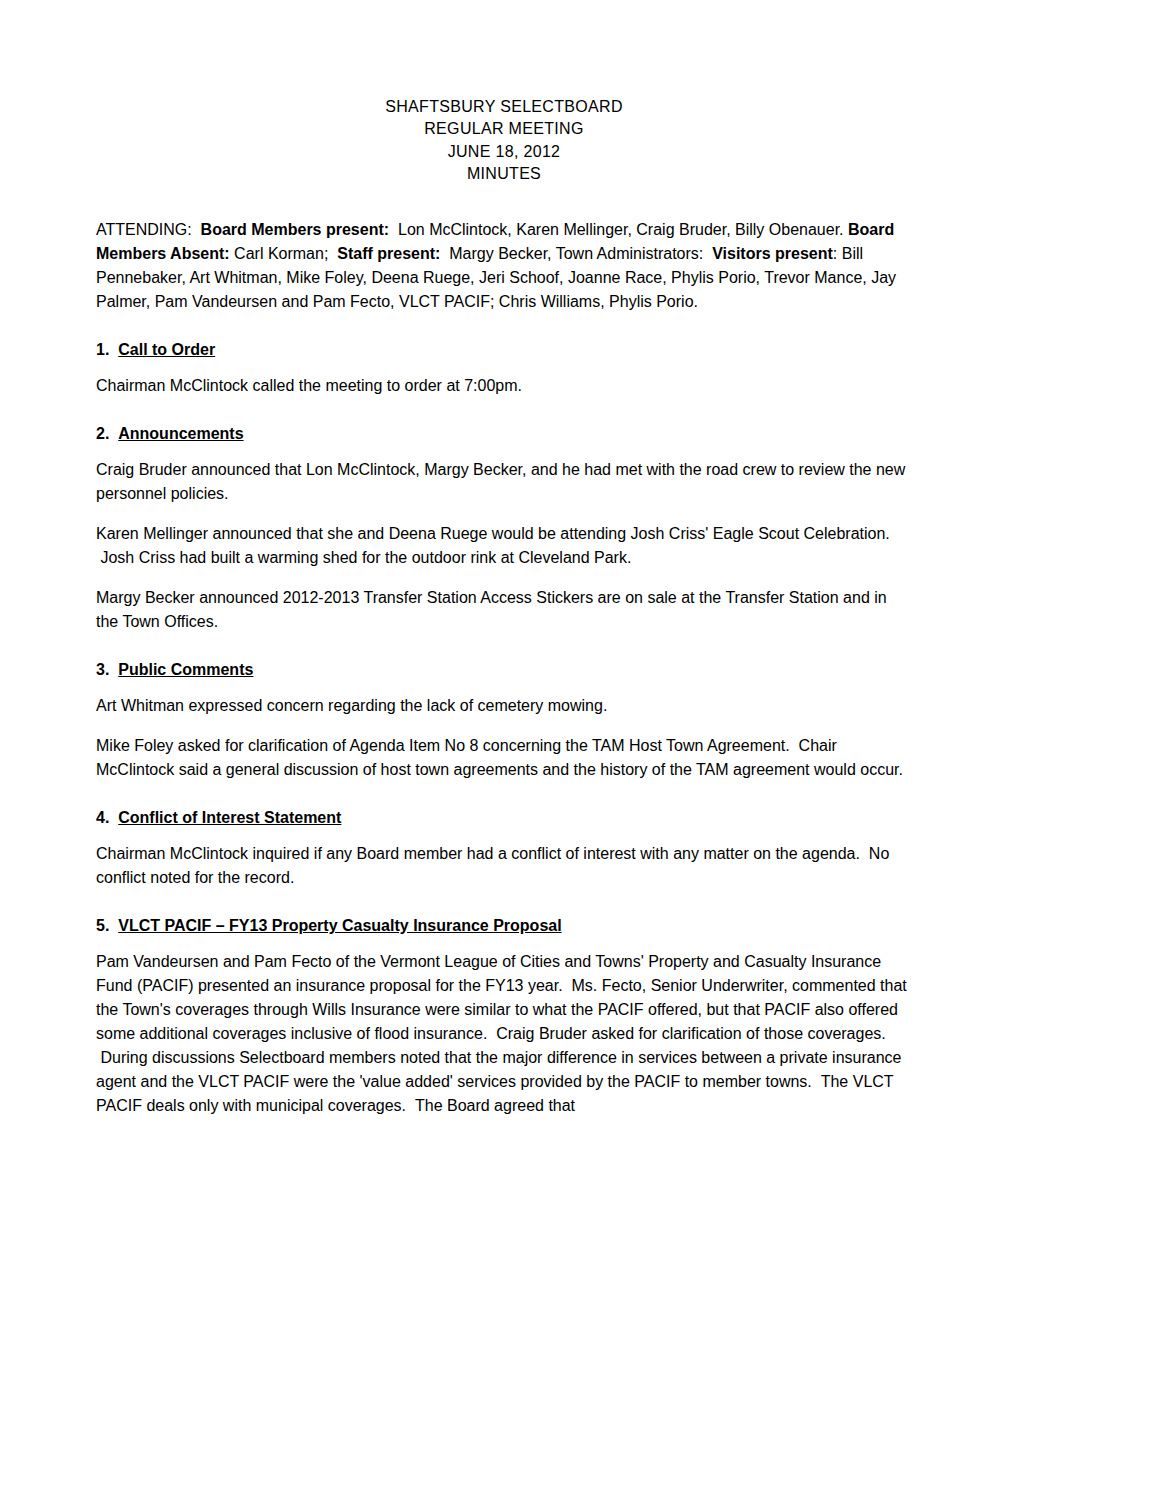SHAFTSBURY SELECTBOARD
REGULAR MEETING
JUNE 18, 2012
MINUTES
ATTENDING: Board Members present: Lon McClintock, Karen Mellinger, Craig Bruder, Billy Obenauer. Board Members Absent: Carl Korman; Staff present: Margy Becker, Town Administrators: Visitors present: Bill Pennebaker, Art Whitman, Mike Foley, Deena Ruege, Jeri Schoof, Joanne Race, Phylis Porio, Trevor Mance, Jay Palmer, Pam Vandeursen and Pam Fecto, VLCT PACIF; Chris Williams, Phylis Porio.
1. Call to Order
Chairman McClintock called the meeting to order at 7:00pm.
2. Announcements
Craig Bruder announced that Lon McClintock, Margy Becker, and he had met with the road crew to review the new personnel policies.
Karen Mellinger announced that she and Deena Ruege would be attending Josh Criss' Eagle Scout Celebration. Josh Criss had built a warming shed for the outdoor rink at Cleveland Park.
Margy Becker announced 2012-2013 Transfer Station Access Stickers are on sale at the Transfer Station and in the Town Offices.
3. Public Comments
Art Whitman expressed concern regarding the lack of cemetery mowing.
Mike Foley asked for clarification of Agenda Item No 8 concerning the TAM Host Town Agreement. Chair McClintock said a general discussion of host town agreements and the history of the TAM agreement would occur.
4. Conflict of Interest Statement
Chairman McClintock inquired if any Board member had a conflict of interest with any matter on the agenda. No conflict noted for the record.
5. VLCT PACIF – FY13 Property Casualty Insurance Proposal
Pam Vandeursen and Pam Fecto of the Vermont League of Cities and Towns' Property and Casualty Insurance Fund (PACIF) presented an insurance proposal for the FY13 year. Ms. Fecto, Senior Underwriter, commented that the Town's coverages through Wills Insurance were similar to what the PACIF offered, but that PACIF also offered some additional coverages inclusive of flood insurance. Craig Bruder asked for clarification of those coverages. During discussions Selectboard members noted that the major difference in services between a private insurance agent and the VLCT PACIF were the 'value added' services provided by the PACIF to member towns. The VLCT PACIF deals only with municipal coverages. The Board agreed that